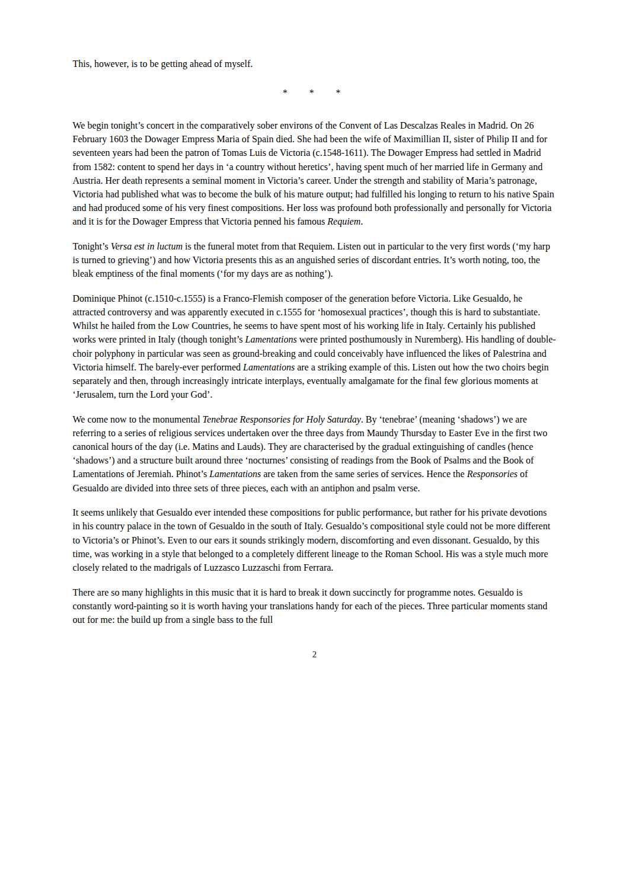This, however, is to be getting ahead of myself.
* * *
We begin tonight’s concert in the comparatively sober environs of the Convent of Las Descalzas Reales in Madrid. On 26 February 1603 the Dowager Empress Maria of Spain died. She had been the wife of Maximillian II, sister of Philip II and for seventeen years had been the patron of Tomas Luis de Victoria (c.1548-1611). The Dowager Empress had settled in Madrid from 1582: content to spend her days in ‘a country without heretics’, having spent much of her married life in Germany and Austria. Her death represents a seminal moment in Victoria’s career. Under the strength and stability of Maria’s patronage, Victoria had published what was to become the bulk of his mature output; had fulfilled his longing to return to his native Spain and had produced some of his very finest compositions. Her loss was profound both professionally and personally for Victoria and it is for the Dowager Empress that Victoria penned his famous Requiem.
Tonight’s Versa est in luctum is the funeral motet from that Requiem. Listen out in particular to the very first words (‘my harp is turned to grieving’) and how Victoria presents this as an anguished series of discordant entries. It’s worth noting, too, the bleak emptiness of the final moments (‘for my days are as nothing’).
Dominique Phinot (c.1510-c.1555) is a Franco-Flemish composer of the generation before Victoria. Like Gesualdo, he attracted controversy and was apparently executed in c.1555 for ‘homosexual practices’, though this is hard to substantiate. Whilst he hailed from the Low Countries, he seems to have spent most of his working life in Italy. Certainly his published works were printed in Italy (though tonight’s Lamentations were printed posthumously in Nuremberg). His handling of double-choir polyphony in particular was seen as ground-breaking and could conceivably have influenced the likes of Palestrina and Victoria himself. The barely-ever performed Lamentations are a striking example of this. Listen out how the two choirs begin separately and then, through increasingly intricate interplays, eventually amalgamate for the final few glorious moments at ‘Jerusalem, turn the Lord your God’.
We come now to the monumental Tenebrae Responsories for Holy Saturday. By ‘tenebrae’ (meaning ‘shadows’) we are referring to a series of religious services undertaken over the three days from Maundy Thursday to Easter Eve in the first two canonical hours of the day (i.e. Matins and Lauds). They are characterised by the gradual extinguishing of candles (hence ‘shadows’) and a structure built around three ‘nocturnes’ consisting of readings from the Book of Psalms and the Book of Lamentations of Jeremiah. Phinot’s Lamentations are taken from the same series of services. Hence the Responsories of Gesualdo are divided into three sets of three pieces, each with an antiphon and psalm verse.
It seems unlikely that Gesualdo ever intended these compositions for public performance, but rather for his private devotions in his country palace in the town of Gesualdo in the south of Italy. Gesualdo’s compositional style could not be more different to Victoria’s or Phinot’s. Even to our ears it sounds strikingly modern, discomforting and even dissonant. Gesualdo, by this time, was working in a style that belonged to a completely different lineage to the Roman School. His was a style much more closely related to the madrigals of Luzzasco Luzzaschi from Ferrara.
There are so many highlights in this music that it is hard to break it down succinctly for programme notes. Gesualdo is constantly word-painting so it is worth having your translations handy for each of the pieces. Three particular moments stand out for me: the build up from a single bass to the full
2